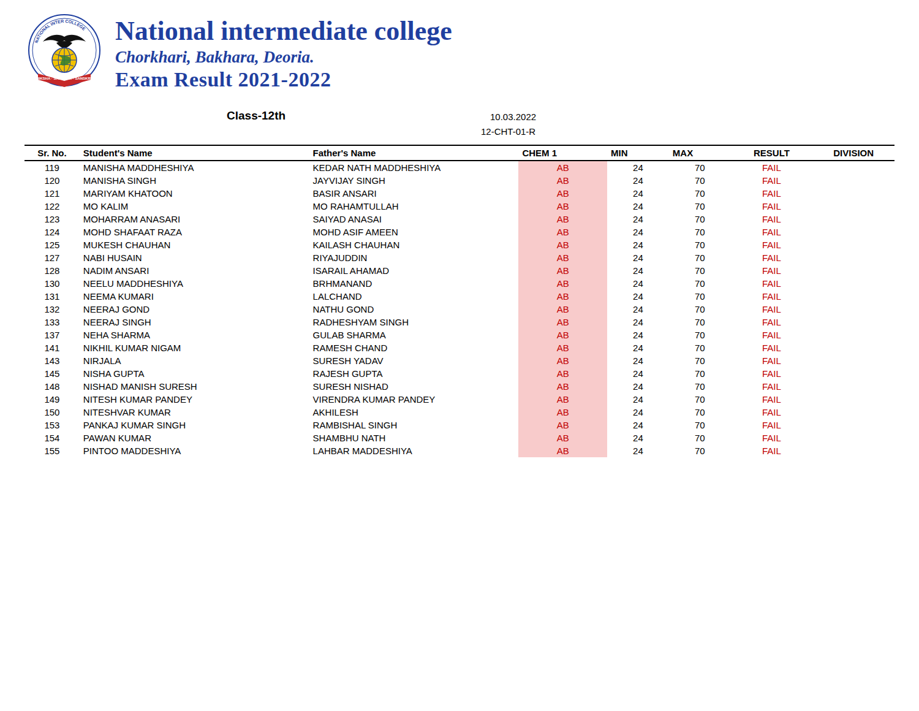NATIONAL INTER COLLEGE SHIKSHA · SANSKAR · SANSKRITI
National intermediate college
Chorkhari, Bakhara, Deoria.
Exam Result 2021-2022
Class-12th 10.03.2022 12-CHT-01-R
| Sr. No. | Student's Name | Father's Name | CHEM 1 | MIN | MAX | RESULT | DIVISION |
| --- | --- | --- | --- | --- | --- | --- | --- |
| 119 | MANISHA MADDHESHIYA | KEDAR NATH MADDHESHIYA | AB | 24 | 70 | FAIL | |
| 120 | MANISHA SINGH | JAYVIJAY SINGH | AB | 24 | 70 | FAIL | |
| 121 | MARIYAM KHATOON | BASIR ANSARI | AB | 24 | 70 | FAIL | |
| 122 | MO KALIM | MO RAHAMTULLAH | AB | 24 | 70 | FAIL | |
| 123 | MOHARRAM ANASARI | SAIYAD ANASAI | AB | 24 | 70 | FAIL | |
| 124 | MOHD SHAFAAT RAZA | MOHD ASIF AMEEN | AB | 24 | 70 | FAIL | |
| 125 | MUKESH CHAUHAN | KAILASH CHAUHAN | AB | 24 | 70 | FAIL | |
| 127 | NABI HUSAIN | RIYAJUDDIN | AB | 24 | 70 | FAIL | |
| 128 | NADIM ANSARI | ISARAIL AHAMAD | AB | 24 | 70 | FAIL | |
| 130 | NEELU MADDHESHIYA | BRHMANAND | AB | 24 | 70 | FAIL | |
| 131 | NEEMA KUMARI | LALCHAND | AB | 24 | 70 | FAIL | |
| 132 | NEERAJ GOND | NATHU GOND | AB | 24 | 70 | FAIL | |
| 133 | NEERAJ SINGH | RADHESHYAM SINGH | AB | 24 | 70 | FAIL | |
| 137 | NEHA SHARMA | GULAB SHARMA | AB | 24 | 70 | FAIL | |
| 141 | NIKHIL KUMAR NIGAM | RAMESH CHAND | AB | 24 | 70 | FAIL | |
| 143 | NIRJALA | SURESH YADAV | AB | 24 | 70 | FAIL | |
| 145 | NISHA GUPTA | RAJESH GUPTA | AB | 24 | 70 | FAIL | |
| 148 | NISHAD MANISH SURESH | SURESH NISHAD | AB | 24 | 70 | FAIL | |
| 149 | NITESH KUMAR PANDEY | VIRENDRA KUMAR PANDEY | AB | 24 | 70 | FAIL | |
| 150 | NITESHVAR KUMAR | AKHILESH | AB | 24 | 70 | FAIL | |
| 153 | PANKAJ KUMAR SINGH | RAMBISHAL SINGH | AB | 24 | 70 | FAIL | |
| 154 | PAWAN KUMAR | SHAMBHU NATH | AB | 24 | 70 | FAIL | |
| 155 | PINTOO MADDESHIYA | LAHBAR MADDESHIYA | AB | 24 | 70 | FAIL | |